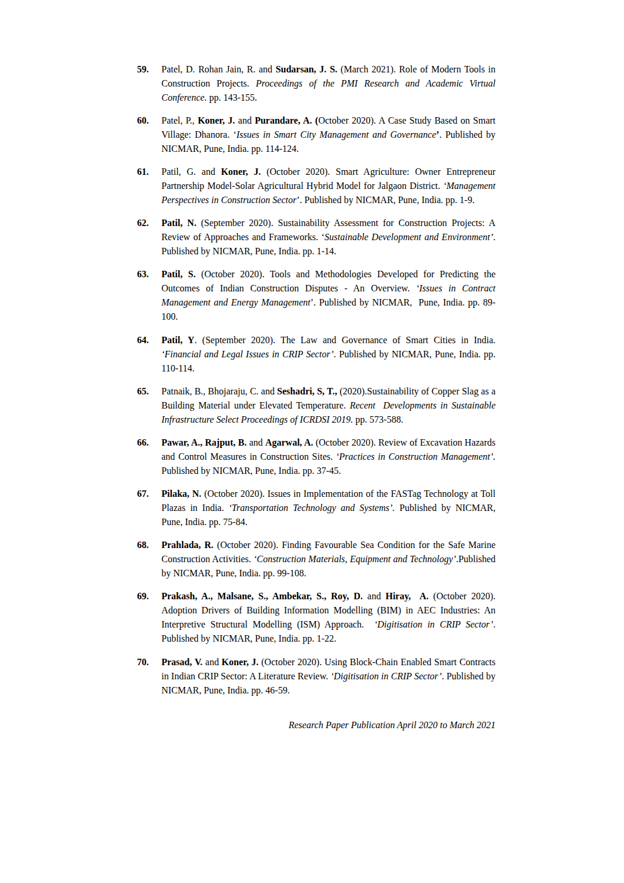59. Patel, D. Rohan Jain, R. and Sudarsan, J. S. (March 2021). Role of Modern Tools in Construction Projects. Proceedings of the PMI Research and Academic Virtual Conference. pp. 143-155.
60. Patel, P., Koner, J. and Purandare, A. (October 2020). A Case Study Based on Smart Village: Dhanora. ‘Issues in Smart City Management and Governance’. Published by NICMAR, Pune, India. pp. 114-124.
61. Patil, G. and Koner, J. (October 2020). Smart Agriculture: Owner Entrepreneur Partnership Model-Solar Agricultural Hybrid Model for Jalgaon District. ‘Management Perspectives in Construction Sector’. Published by NICMAR, Pune, India. pp. 1-9.
62. Patil, N. (September 2020). Sustainability Assessment for Construction Projects: A Review of Approaches and Frameworks. ‘Sustainable Development and Environment’. Published by NICMAR, Pune, India. pp. 1-14.
63. Patil, S. (October 2020). Tools and Methodologies Developed for Predicting the Outcomes of Indian Construction Disputes - An Overview. ‘Issues in Contract Management and Energy Management’. Published by NICMAR, Pune, India. pp. 89-100.
64. Patil, Y. (September 2020). The Law and Governance of Smart Cities in India. ‘Financial and Legal Issues in CRIP Sector’. Published by NICMAR, Pune, India. pp. 110-114.
65. Patnaik, B., Bhojaraju, C. and Seshadri, S, T., (2020).Sustainability of Copper Slag as a Building Material under Elevated Temperature. Recent Developments in Sustainable Infrastructure Select Proceedings of ICRDSI 2019. pp. 573-588.
66. Pawar, A., Rajput, B. and Agarwal, A. (October 2020). Review of Excavation Hazards and Control Measures in Construction Sites. ‘Practices in Construction Management’. Published by NICMAR, Pune, India. pp. 37-45.
67. Pilaka, N. (October 2020). Issues in Implementation of the FASTag Technology at Toll Plazas in India. ‘Transportation Technology and Systems’. Published by NICMAR, Pune, India. pp. 75-84.
68. Prahlada, R. (October 2020). Finding Favourable Sea Condition for the Safe Marine Construction Activities. ‘Construction Materials, Equipment and Technology’.Published by NICMAR, Pune, India. pp. 99-108.
69. Prakash, A., Malsane, S., Ambekar, S., Roy, D. and Hiray, A. (October 2020). Adoption Drivers of Building Information Modelling (BIM) in AEC Industries: An Interpretive Structural Modelling (ISM) Approach. ‘Digitisation in CRIP Sector’. Published by NICMAR, Pune, India. pp. 1-22.
70. Prasad, V. and Koner, J. (October 2020). Using Block-Chain Enabled Smart Contracts in Indian CRIP Sector: A Literature Review. ‘Digitisation in CRIP Sector’. Published by NICMAR, Pune, India. pp. 46-59.
Research Paper Publication April 2020 to March 2021